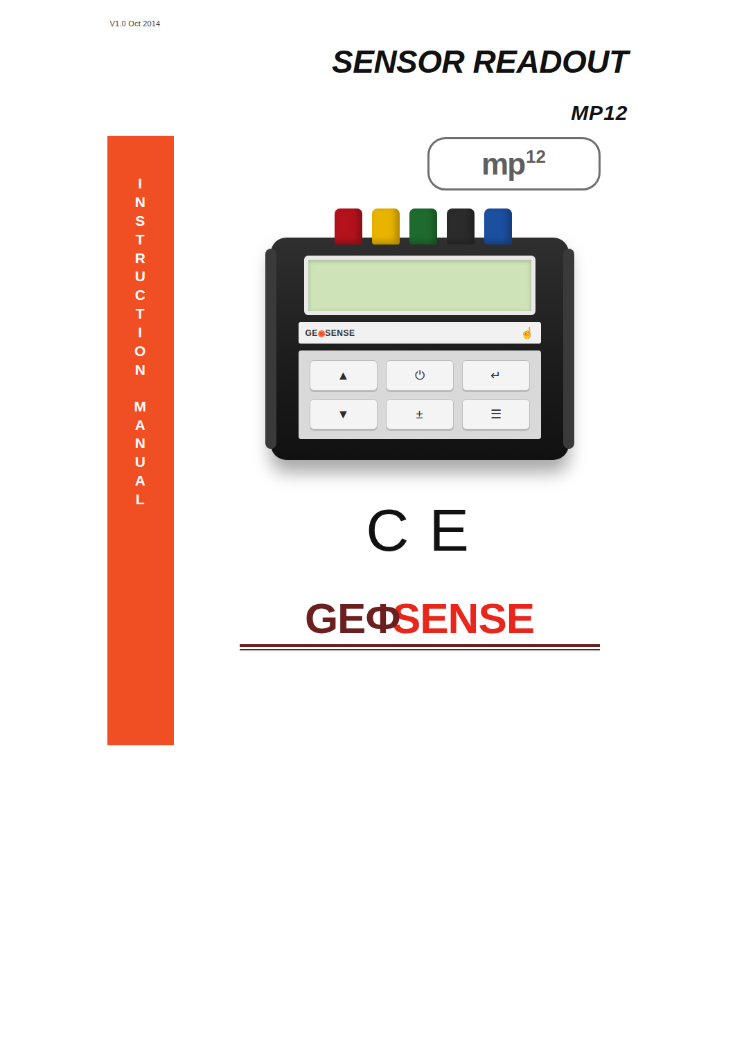V1.0 Oct 2014
SENSOR READOUT
MP12
INSTRUCTION
MANUAL
mp 12
GE◉SENSE ☝
▲
⏻
↵
▼
±
☰
C E
GE ΦSENSE